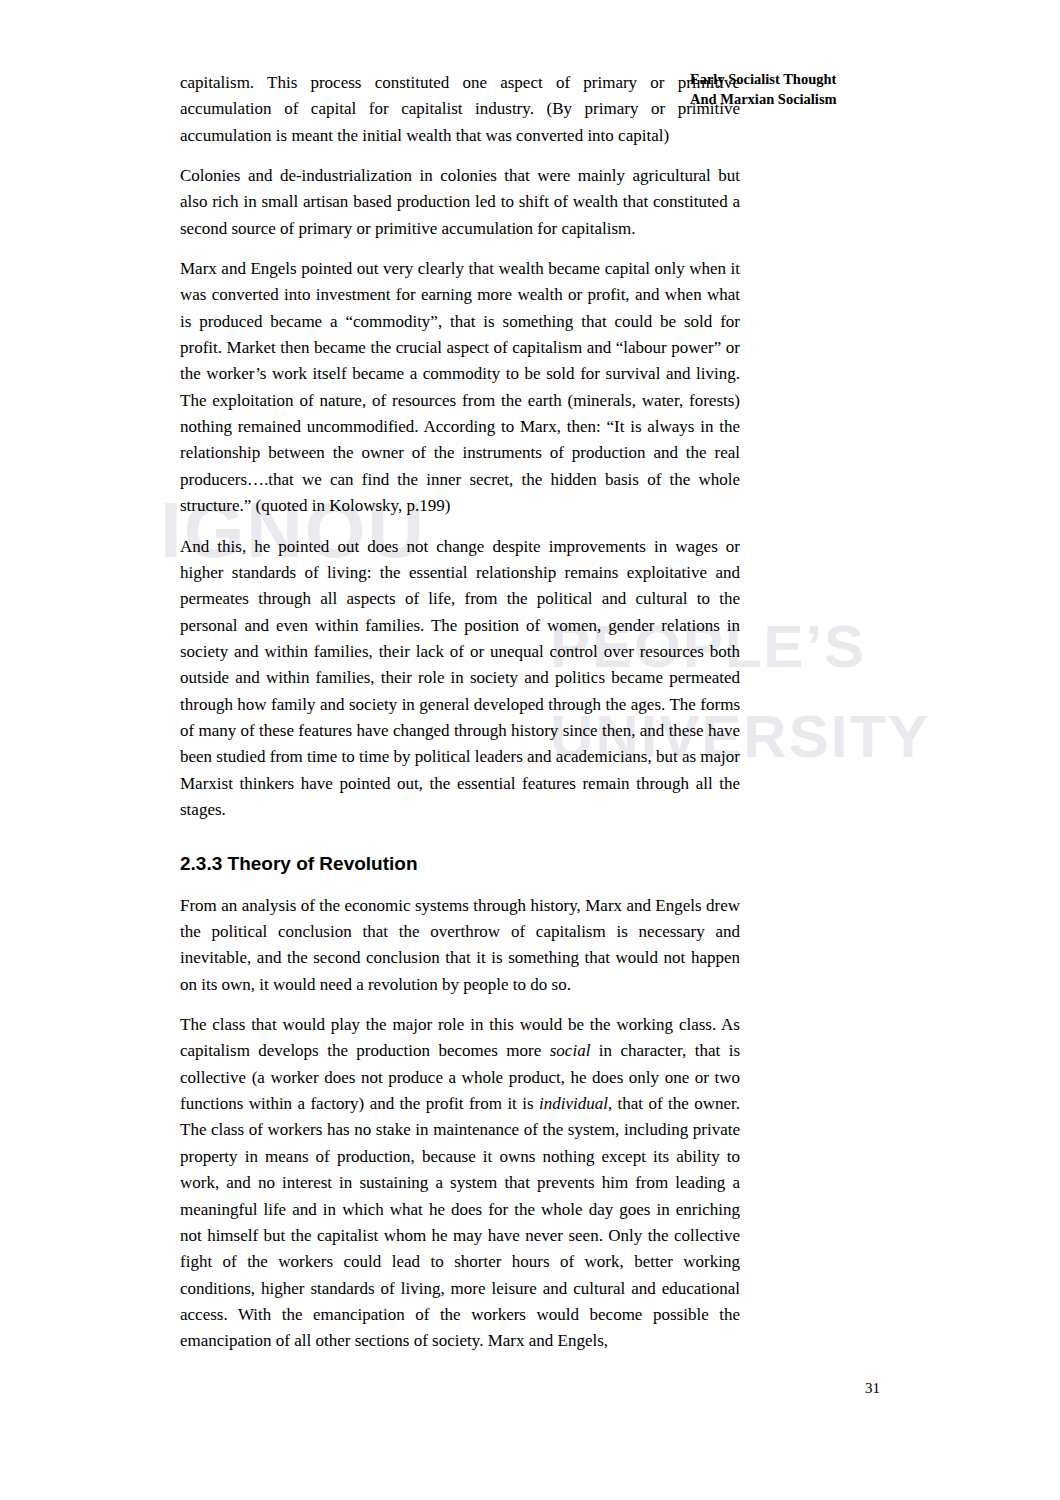IGNOU
PEOPLE’S
UNIVERSITY
Early Socialist Thought
And Marxian Socialism
capitalism. This process constituted one aspect of primary or primitive accumulation of capital for capitalist industry. (By primary or primitive accumulation is meant the initial wealth that was converted into capital)
Colonies and de-industrialization in colonies that were mainly agricultural but also rich in small artisan based production led to shift of wealth that constituted a second source of primary or primitive accumulation for capitalism.
Marx and Engels pointed out very clearly that wealth became capital only when it was converted into investment for earning more wealth or profit, and when what is produced became a “commodity”, that is something that could be sold for profit. Market then became the crucial aspect of capitalism and “labour power” or the worker’s work itself became a commodity to be sold for survival and living. The exploitation of nature, of resources from the earth (minerals, water, forests) nothing remained uncommodified. According to Marx, then: “It is always in the relationship between the owner of the instruments of production and the real producers….that we can find the inner secret, the hidden basis of the whole structure.” (quoted in Kolowsky, p.199)
And this, he pointed out does not change despite improvements in wages or higher standards of living: the essential relationship remains exploitative and permeates through all aspects of life, from the political and cultural to the personal and even within families. The position of women, gender relations in society and within families, their lack of or unequal control over resources both outside and within families, their role in society and politics became permeated through how family and society in general developed through the ages. The forms of many of these features have changed through history since then, and these have been studied from time to time by political leaders and academicians, but as major Marxist thinkers have pointed out, the essential features remain through all the stages.
2.3.3 Theory of Revolution
From an analysis of the economic systems through history, Marx and Engels drew the political conclusion that the overthrow of capitalism is necessary and inevitable, and the second conclusion that it is something that would not happen on its own, it would need a revolution by people to do so.
The class that would play the major role in this would be the working class. As capitalism develops the production becomes more social in character, that is collective (a worker does not produce a whole product, he does only one or two functions within a factory) and the profit from it is individual, that of the owner. The class of workers has no stake in maintenance of the system, including private property in means of production, because it owns nothing except its ability to work, and no interest in sustaining a system that prevents him from leading a meaningful life and in which what he does for the whole day goes in enriching not himself but the capitalist whom he may have never seen. Only the collective fight of the workers could lead to shorter hours of work, better working conditions, higher standards of living, more leisure and cultural and educational access. With the emancipation of the workers would become possible the emancipation of all other sections of society. Marx and Engels,
31